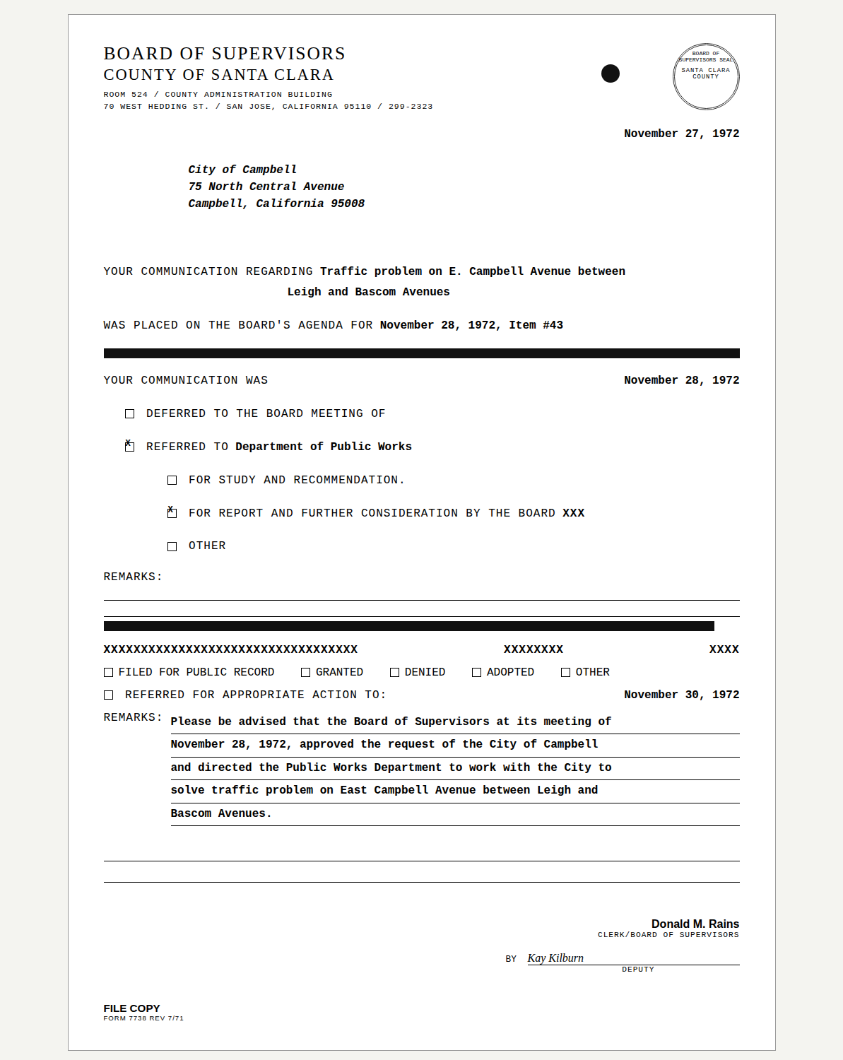BOARD OF SUPERVISORS
COUNTY OF SANTA CLARA
ROOM 524 / COUNTY ADMINISTRATION BUILDING
70 WEST HEDDING ST. / SAN JOSE, CALIFORNIA 95110 / 299-2323
BOARD OF SUPERVISORS SEAL
SANTA CLARA COUNTY
November 27, 1972
City of Campbell
75 North Central Avenue
Campbell, California 95008
YOUR COMMUNICATION REGARDING Traffic problem on E. Campbell Avenue between
Leigh and Bascom Avenues
WAS PLACED ON THE BOARD'S AGENDA FOR November 28, 1972, Item #43
YOUR COMMUNICATION WAS November 28, 1972
DEFERRED TO THE BOARD MEETING OF
REFERRED TO Department of Public Works
FOR STUDY AND RECOMMENDATION.
FOR REPORT AND FURTHER CONSIDERATION BY THE BOARD XXX
OTHER
REMARKS:
XXXXXXXXXXXXXXXXXXXXXXXXXXXXXXXXXX XXXXXXXX XXXX
FILED FOR PUBLIC RECORD GRANTED DENIED ADOPTED OTHER
REFERRED FOR APPROPRIATE ACTION TO: November 30, 1972
REMARKS:
Please be advised that the Board of Supervisors at its meeting of
November 28, 1972, approved the request of the City of Campbell
and directed the Public Works Department to work with the City to
solve traffic problem on East Campbell Avenue between Leigh and
Bascom Avenues.
Donald M. Rains
CLERK/BOARD OF SUPERVISORS
BY Kay Kilburn
DEPUTY
FILE COPY
FORM 7738 REV 7/71